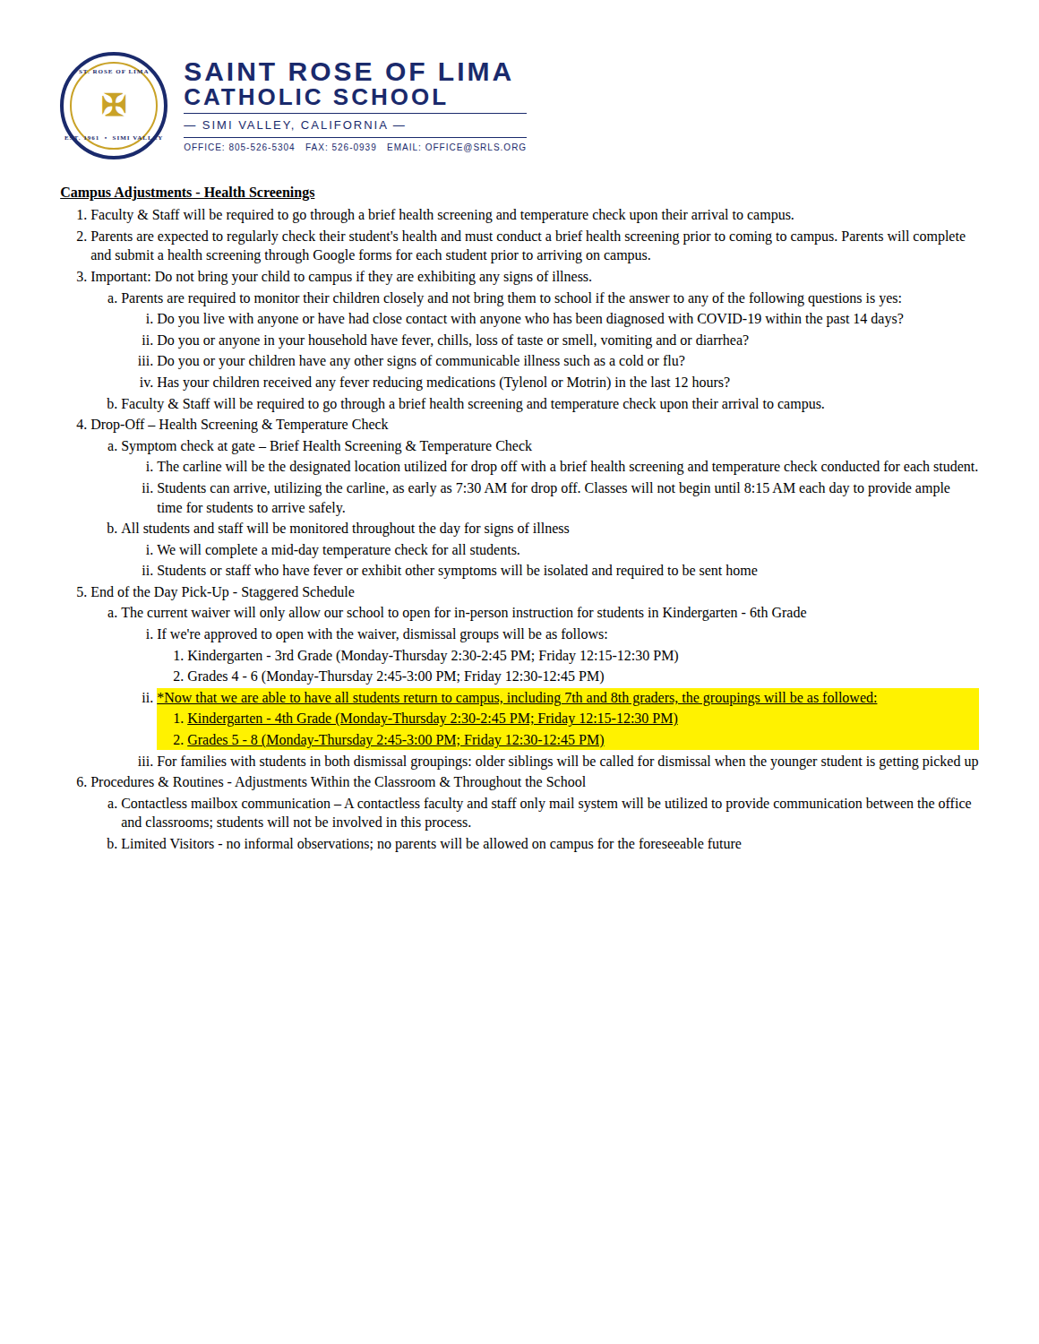ST. ROSE OF LIMA
✠
EST. 1961 • SIMI VALLEY
SAINT ROSE OF LIMA
CATHOLIC SCHOOL
— SIMI VALLEY, CALIFORNIA —
OFFICE: 805-526-5304 FAX: 526-0939 EMAIL: OFFICE@SRLS.ORG
Campus Adjustments - Health Screenings
Faculty & Staff will be required to go through a brief health screening and temperature check upon their arrival to campus.
Parents are expected to regularly check their student's health and must conduct a brief health screening prior to coming to campus. Parents will complete and submit a health screening through Google forms for each student prior to arriving on campus.
Important: Do not bring your child to campus if they are exhibiting any signs of illness.
Parents are required to monitor their children closely and not bring them to school if the answer to any of the following questions is yes:
Do you live with anyone or have had close contact with anyone who has been diagnosed with COVID-19 within the past 14 days?
Do you or anyone in your household have fever, chills, loss of taste or smell, vomiting and or diarrhea?
Do you or your children have any other signs of communicable illness such as a cold or flu?
Has your children received any fever reducing medications (Tylenol or Motrin) in the last 12 hours?
Faculty & Staff will be required to go through a brief health screening and temperature check upon their arrival to campus.
Drop-Off – Health Screening & Temperature Check
Symptom check at gate – Brief Health Screening & Temperature Check
The carline will be the designated location utilized for drop off with a brief health screening and temperature check conducted for each student.
Students can arrive, utilizing the carline, as early as 7:30 AM for drop off. Classes will not begin until 8:15 AM each day to provide ample time for students to arrive safely.
All students and staff will be monitored throughout the day for signs of illness
We will complete a mid-day temperature check for all students.
Students or staff who have fever or exhibit other symptoms will be isolated and required to be sent home
End of the Day Pick-Up - Staggered Schedule
The current waiver will only allow our school to open for in-person instruction for students in Kindergarten - 6th Grade
If we're approved to open with the waiver, dismissal groups will be as follows:
Kindergarten - 3rd Grade (Monday-Thursday 2:30-2:45 PM; Friday 12:15-12:30 PM)
Grades 4 - 6 (Monday-Thursday 2:45-3:00 PM; Friday 12:30-12:45 PM)
*Now that we are able to have all students return to campus, including 7th and 8th graders, the groupings will be as followed:
Kindergarten - 4th Grade (Monday-Thursday 2:30-2:45 PM; Friday 12:15-12:30 PM)
Grades 5 - 8 (Monday-Thursday 2:45-3:00 PM; Friday 12:30-12:45 PM)
For families with students in both dismissal groupings: older siblings will be called for dismissal when the younger student is getting picked up
Procedures & Routines - Adjustments Within the Classroom & Throughout the School
Contactless mailbox communication – A contactless faculty and staff only mail system will be utilized to provide communication between the office and classrooms; students will not be involved in this process.
Limited Visitors - no informal observations; no parents will be allowed on campus for the foreseeable future